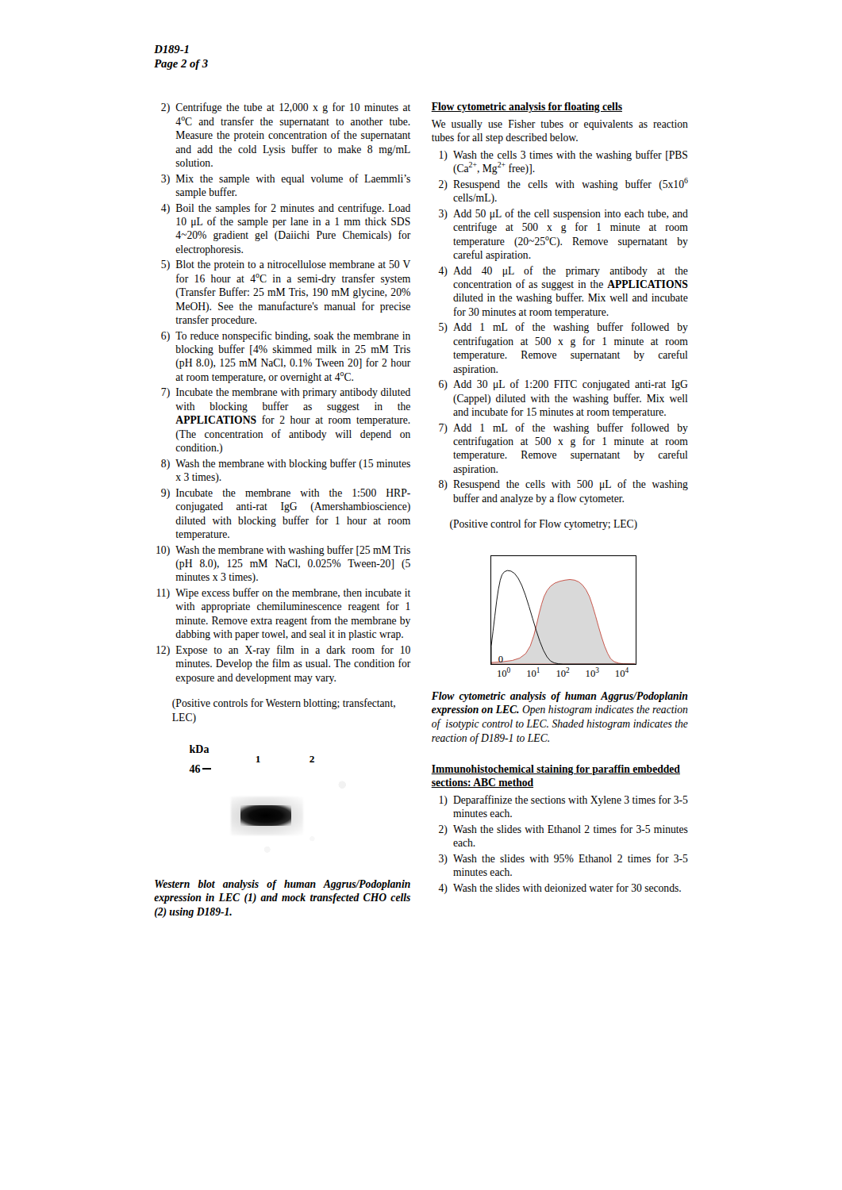D189-1
Page 2 of 3
2) Centrifuge the tube at 12,000 x g for 10 minutes at 4oC and transfer the supernatant to another tube. Measure the protein concentration of the supernatant and add the cold Lysis buffer to make 8 mg/mL solution.
3) Mix the sample with equal volume of Laemmli’s sample buffer.
4) Boil the samples for 2 minutes and centrifuge. Load 10 μ L of the sample per lane in a 1 mm thick SDS 4~20% gradient gel (Daiichi Pure Chemicals) for electrophoresis.
5) Blot the protein to a nitrocellulose membrane at 50 V for 16 hour at 4oC in a semi-dry transfer system (Transfer Buffer: 25 mM Tris, 190 mM glycine, 20% MeOH). See the manufacture's manual for precise transfer procedure.
6) To reduce nonspecific binding, soak the membrane in blocking buffer [4% skimmed milk in 25 mM Tris (pH 8.0), 125 mM NaCl, 0.1% Tween 20] for 2 hour at room temperature, or overnight at 4oC.
7) Incubate the membrane with primary antibody diluted with blocking buffer as suggest in the APPLICATIONS for 2 hour at room temperature. (The concentration of antibody will depend on condition.)
8) Wash the membrane with blocking buffer (15 minutes x 3 times).
9) Incubate the membrane with the 1:500 HRP-conjugated anti-rat IgG (Amershambioscience) diluted with blocking buffer for 1 hour at room temperature.
10) Wash the membrane with washing buffer [25 mM Tris (pH 8.0), 125 mM NaCl, 0.025% Tween-20] (5 minutes x 3 times).
11) Wipe excess buffer on the membrane, then incubate it with appropriate chemiluminescence reagent for 1 minute. Remove extra reagent from the membrane by dabbing with paper towel, and seal it in plastic wrap.
12) Expose to an X-ray film in a dark room for 10 minutes. Develop the film as usual. The condition for exposure and development may vary.
(Positive controls for Western blotting; transfectant, LEC)
kDa 1 2 46
Western blot analysis of human Aggrus/Podoplanin expression in LEC (1) and mock transfected CHO cells (2) using D189-1.
Flow cytometric analysis for floating cells
We usually use Fisher tubes or equivalents as reaction tubes for all step described below.
1) Wash the cells 3 times with the washing buffer [PBS (Ca2+, Mg2+ free)].
2) Resuspend the cells with washing buffer (5x106 cells/mL).
3) Add 50 μ L of the cell suspension into each tube, and centrifuge at 500 x g for 1 minute at room temperature (20~25oC). Remove supernatant by careful aspiration.
4) Add 40 μ L of the primary antibody at the concentration of as suggest in the APPLICATIONS diluted in the washing buffer. Mix well and incubate for 30 minutes at room temperature.
5) Add 1 mL of the washing buffer followed by centrifugation at 500 x g for 1 minute at room temperature. Remove supernatant by careful aspiration.
6) Add 30 μ L of 1:200 FITC conjugated anti-rat IgG (Cappel) diluted with the washing buffer. Mix well and incubate for 15 minutes at room temperature.
7) Add 1 mL of the washing buffer followed by centrifugation at 500 x g for 1 minute at room temperature. Remove supernatant by careful aspiration.
8) Resuspend the cells with 500 μ L of the washing buffer and analyze by a flow cytometer.
(Positive control for Flow cytometry; LEC)
0
100 101 102 103 104
Flow cytometric analysis of human Aggrus/Podoplanin expression on LEC. Open histogram indicates the reaction of isotypic control to LEC. Shaded histogram indicates the reaction of D189-1 to LEC.
Immunohistochemical staining for paraffin embedded sections: ABC method
1) Deparaffinize the sections with Xylene 3 times for 3-5 minutes each.
2) Wash the slides with Ethanol 2 times for 3-5 minutes each.
3) Wash the slides with 95% Ethanol 2 times for 3-5 minutes each.
4) Wash the slides with deionized water for 30 seconds.